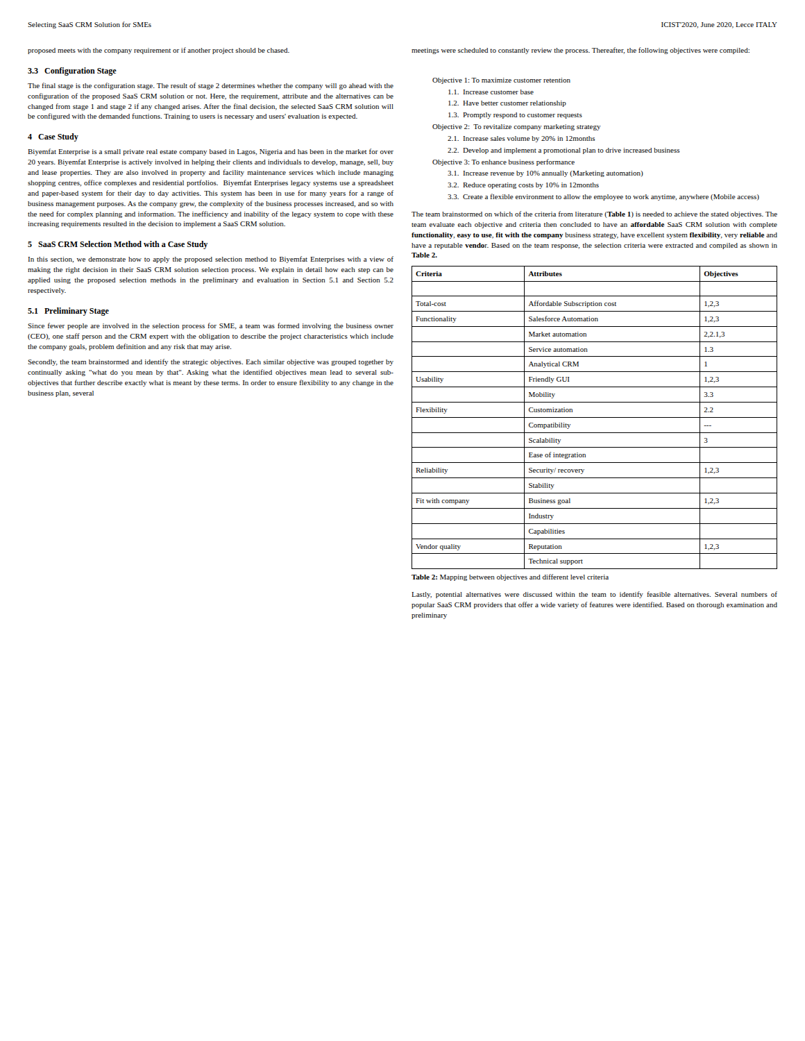Selecting SaaS CRM Solution for SMEs
ICIST'2020, June 2020, Lecce ITALY
proposed meets with the company requirement or if another project should be chased.
3.3 Configuration Stage
The final stage is the configuration stage. The result of stage 2 determines whether the company will go ahead with the configuration of the proposed SaaS CRM solution or not. Here, the requirement, attribute and the alternatives can be changed from stage 1 and stage 2 if any changed arises. After the final decision, the selected SaaS CRM solution will be configured with the demanded functions. Training to users is necessary and users' evaluation is expected.
4 Case Study
Biyemfat Enterprise is a small private real estate company based in Lagos, Nigeria and has been in the market for over 20 years. Biyemfat Enterprise is actively involved in helping their clients and individuals to develop, manage, sell, buy and lease properties. They are also involved in property and facility maintenance services which include managing shopping centres, office complexes and residential portfolios. Biyemfat Enterprises legacy systems use a spreadsheet and paper-based system for their day to day activities. This system has been in use for many years for a range of business management purposes. As the company grew, the complexity of the business processes increased, and so with the need for complex planning and information. The inefficiency and inability of the legacy system to cope with these increasing requirements resulted in the decision to implement a SaaS CRM solution.
5 SaaS CRM Selection Method with a Case Study
In this section, we demonstrate how to apply the proposed selection method to Biyemfat Enterprises with a view of making the right decision in their SaaS CRM solution selection process. We explain in detail how each step can be applied using the proposed selection methods in the preliminary and evaluation in Section 5.1 and Section 5.2 respectively.
5.1 Preliminary Stage
Since fewer people are involved in the selection process for SME, a team was formed involving the business owner (CEO), one staff person and the CRM expert with the obligation to describe the project characteristics which include the company goals, problem definition and any risk that may arise.
Secondly, the team brainstormed and identify the strategic objectives. Each similar objective was grouped together by continually asking "what do you mean by that". Asking what the identified objectives mean lead to several sub-objectives that further describe exactly what is meant by these terms. In order to ensure flexibility to any change in the business plan, several
meetings were scheduled to constantly review the process. Thereafter, the following objectives were compiled:
Objective 1: To maximize customer retention
1.1. Increase customer base
1.2. Have better customer relationship
1.3. Promptly respond to customer requests
Objective 2: To revitalize company marketing strategy
2.1. Increase sales volume by 20% in 12months
2.2. Develop and implement a promotional plan to drive increased business
Objective 3: To enhance business performance
3.1. Increase revenue by 10% annually (Marketing automation)
3.2. Reduce operating costs by 10% in 12months
3.3. Create a flexible environment to allow the employee to work anytime, anywhere (Mobile access)
The team brainstormed on which of the criteria from literature (Table 1) is needed to achieve the stated objectives. The team evaluate each objective and criteria then concluded to have an affordable SaaS CRM solution with complete functionality, easy to use, fit with the company business strategy, have excellent system flexibility, very reliable and have a reputable vendor. Based on the team response, the selection criteria were extracted and compiled as shown in Table 2.
| Criteria | Attributes | Objectives |
| --- | --- | --- |
| Total-cost | Affordable Subscription cost | 1,2,3 |
| Functionality | Salesforce Automation | 1,2,3 |
| | Market automation | 2,2.1,3 |
| | Service automation | 1.3 |
| | Analytical CRM | 1 |
| Usability | Friendly GUI | 1,2,3 |
| | Mobility | 3.3 |
| Flexibility | Customization | 2.2 |
| | Compatibility | --- |
| | Scalability | 3 |
| | Ease of integration | |
| Reliability | Security/ recovery | 1,2,3 |
| | Stability | |
| Fit with company | Business goal | 1,2,3 |
| | Industry | |
| | Capabilities | |
| Vendor quality | Reputation | 1,2,3 |
| | Technical support | |
Table 2: Mapping between objectives and different level criteria
Lastly, potential alternatives were discussed within the team to identify feasible alternatives. Several numbers of popular SaaS CRM providers that offer a wide variety of features were identified. Based on thorough examination and preliminary